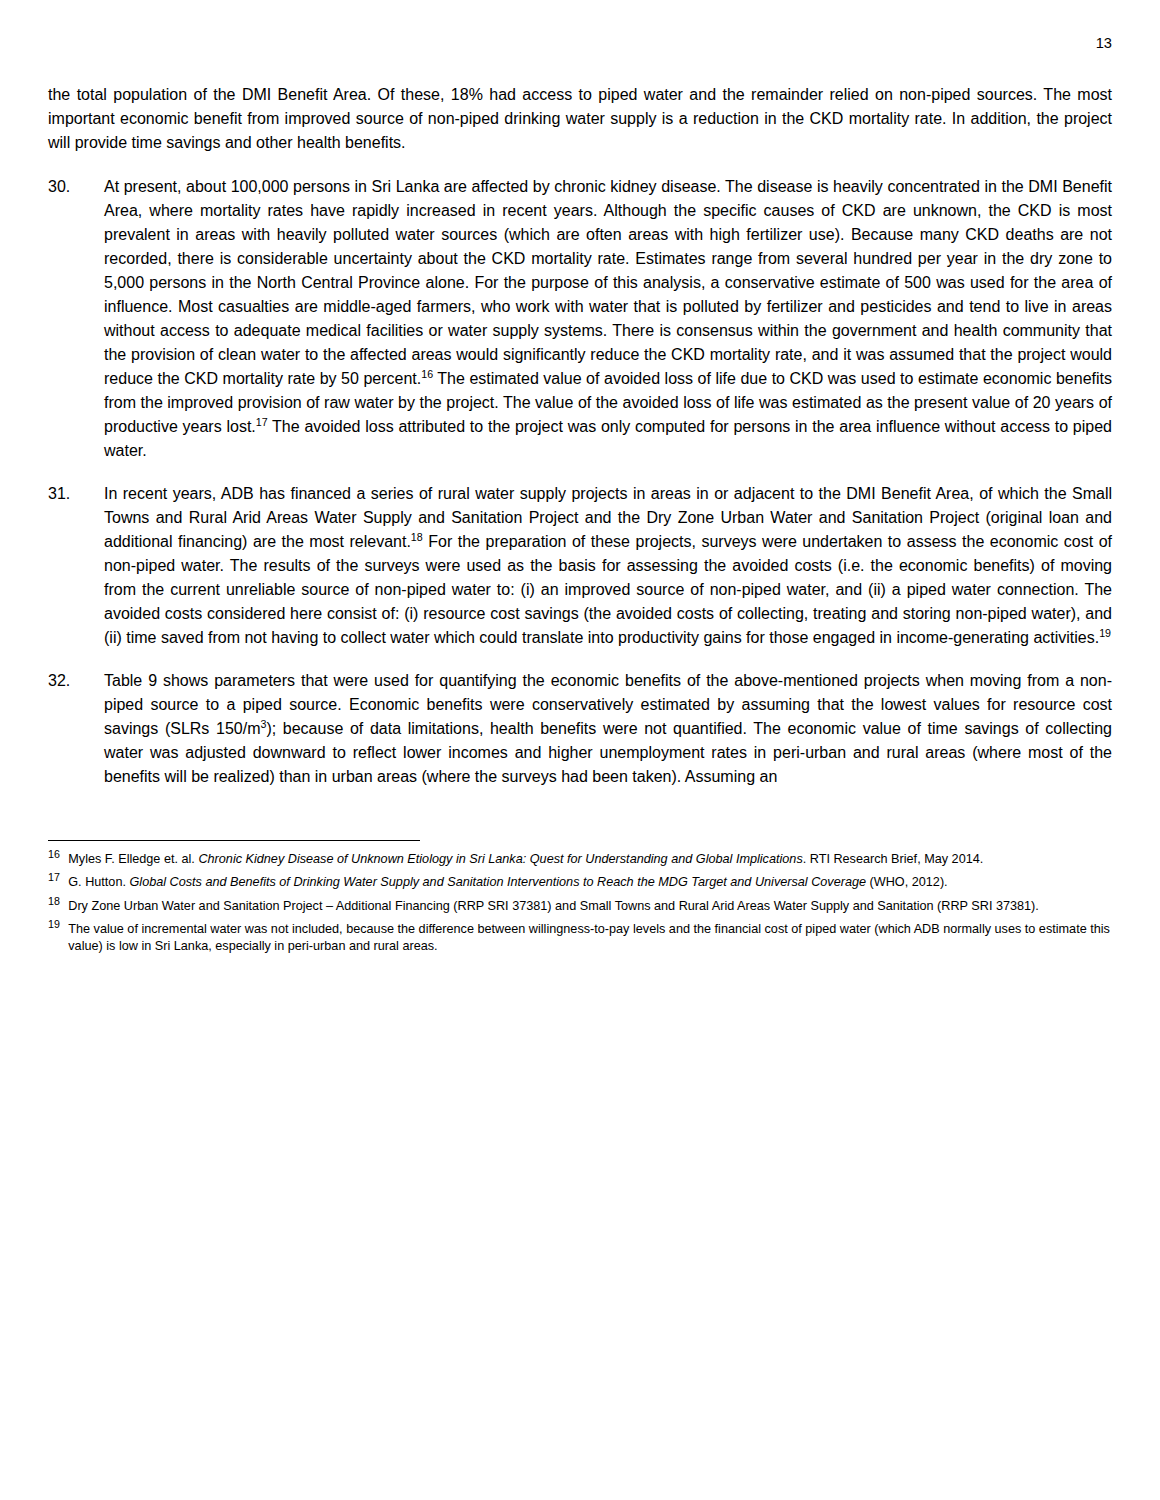13
the total population of the DMI Benefit Area. Of these, 18% had access to piped water and the remainder relied on non-piped sources. The most important economic benefit from improved source of non-piped drinking water supply is a reduction in the CKD mortality rate. In addition, the project will provide time savings and other health benefits.
30.
At present, about 100,000 persons in Sri Lanka are affected by chronic kidney disease. The disease is heavily concentrated in the DMI Benefit Area, where mortality rates have rapidly increased in recent years. Although the specific causes of CKD are unknown, the CKD is most prevalent in areas with heavily polluted water sources (which are often areas with high fertilizer use). Because many CKD deaths are not recorded, there is considerable uncertainty about the CKD mortality rate. Estimates range from several hundred per year in the dry zone to 5,000 persons in the North Central Province alone. For the purpose of this analysis, a conservative estimate of 500 was used for the area of influence. Most casualties are middle-aged farmers, who work with water that is polluted by fertilizer and pesticides and tend to live in areas without access to adequate medical facilities or water supply systems. There is consensus within the government and health community that the provision of clean water to the affected areas would significantly reduce the CKD mortality rate, and it was assumed that the project would reduce the CKD mortality rate by 50 percent.16 The estimated value of avoided loss of life due to CKD was used to estimate economic benefits from the improved provision of raw water by the project. The value of the avoided loss of life was estimated as the present value of 20 years of productive years lost.17 The avoided loss attributed to the project was only computed for persons in the area influence without access to piped water.
31.
In recent years, ADB has financed a series of rural water supply projects in areas in or adjacent to the DMI Benefit Area, of which the Small Towns and Rural Arid Areas Water Supply and Sanitation Project and the Dry Zone Urban Water and Sanitation Project (original loan and additional financing) are the most relevant.18 For the preparation of these projects, surveys were undertaken to assess the economic cost of non-piped water. The results of the surveys were used as the basis for assessing the avoided costs (i.e. the economic benefits) of moving from the current unreliable source of non-piped water to: (i) an improved source of non-piped water, and (ii) a piped water connection. The avoided costs considered here consist of: (i) resource cost savings (the avoided costs of collecting, treating and storing non-piped water), and (ii) time saved from not having to collect water which could translate into productivity gains for those engaged in income-generating activities.19
32.
Table 9 shows parameters that were used for quantifying the economic benefits of the above-mentioned projects when moving from a non-piped source to a piped source. Economic benefits were conservatively estimated by assuming that the lowest values for resource cost savings (SLRs 150/m3); because of data limitations, health benefits were not quantified. The economic value of time savings of collecting water was adjusted downward to reflect lower incomes and higher unemployment rates in peri-urban and rural areas (where most of the benefits will be realized) than in urban areas (where the surveys had been taken). Assuming an
16
Myles F. Elledge et. al. Chronic Kidney Disease of Unknown Etiology in Sri Lanka: Quest for Understanding and Global Implications. RTI Research Brief, May 2014.
17
G. Hutton. Global Costs and Benefits of Drinking Water Supply and Sanitation Interventions to Reach the MDG Target and Universal Coverage (WHO, 2012).
18
Dry Zone Urban Water and Sanitation Project – Additional Financing (RRP SRI 37381) and Small Towns and Rural Arid Areas Water Supply and Sanitation (RRP SRI 37381).
19
The value of incremental water was not included, because the difference between willingness-to-pay levels and the financial cost of piped water (which ADB normally uses to estimate this value) is low in Sri Lanka, especially in peri-urban and rural areas.